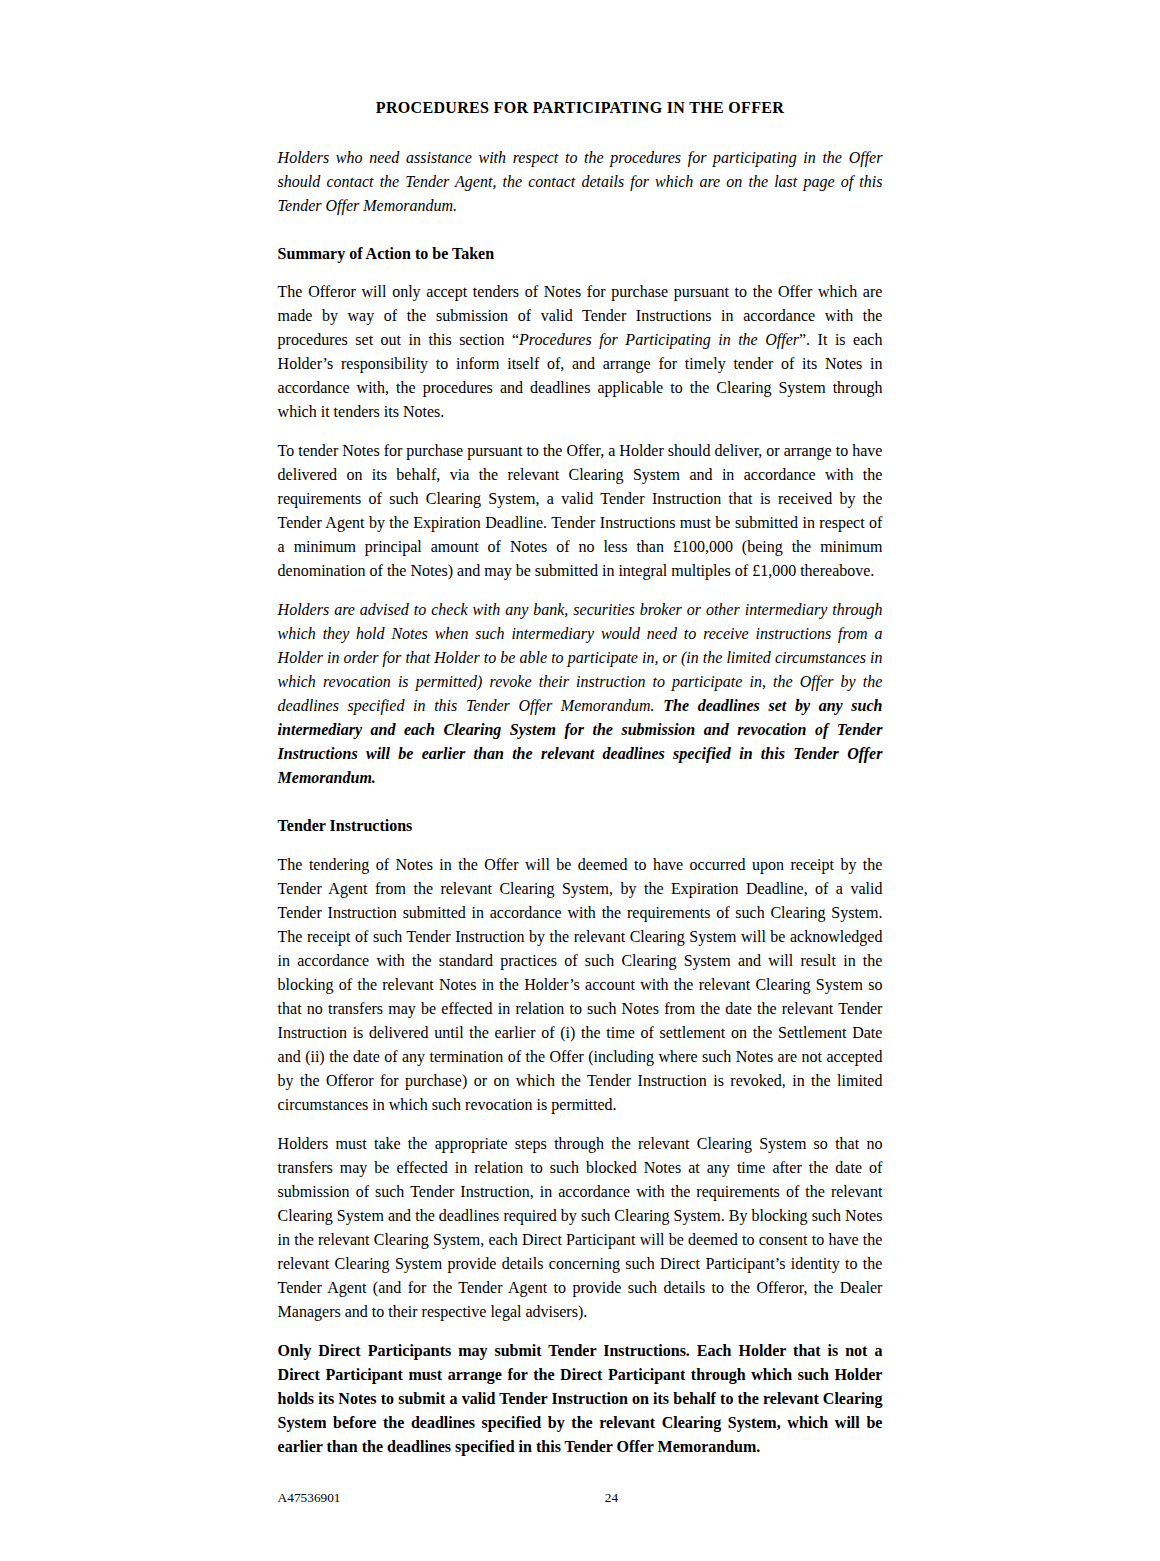Procedures for Participating in the Offer
Holders who need assistance with respect to the procedures for participating in the Offer should contact the Tender Agent, the contact details for which are on the last page of this Tender Offer Memorandum.
Summary of Action to be Taken
The Offeror will only accept tenders of Notes for purchase pursuant to the Offer which are made by way of the submission of valid Tender Instructions in accordance with the procedures set out in this section “Procedures for Participating in the Offer”. It is each Holder’s responsibility to inform itself of, and arrange for timely tender of its Notes in accordance with, the procedures and deadlines applicable to the Clearing System through which it tenders its Notes.
To tender Notes for purchase pursuant to the Offer, a Holder should deliver, or arrange to have delivered on its behalf, via the relevant Clearing System and in accordance with the requirements of such Clearing System, a valid Tender Instruction that is received by the Tender Agent by the Expiration Deadline. Tender Instructions must be submitted in respect of a minimum principal amount of Notes of no less than £100,000 (being the minimum denomination of the Notes) and may be submitted in integral multiples of £1,000 thereabove.
Holders are advised to check with any bank, securities broker or other intermediary through which they hold Notes when such intermediary would need to receive instructions from a Holder in order for that Holder to be able to participate in, or (in the limited circumstances in which revocation is permitted) revoke their instruction to participate in, the Offer by the deadlines specified in this Tender Offer Memorandum. The deadlines set by any such intermediary and each Clearing System for the submission and revocation of Tender Instructions will be earlier than the relevant deadlines specified in this Tender Offer Memorandum.
Tender Instructions
The tendering of Notes in the Offer will be deemed to have occurred upon receipt by the Tender Agent from the relevant Clearing System, by the Expiration Deadline, of a valid Tender Instruction submitted in accordance with the requirements of such Clearing System. The receipt of such Tender Instruction by the relevant Clearing System will be acknowledged in accordance with the standard practices of such Clearing System and will result in the blocking of the relevant Notes in the Holder’s account with the relevant Clearing System so that no transfers may be effected in relation to such Notes from the date the relevant Tender Instruction is delivered until the earlier of (i) the time of settlement on the Settlement Date and (ii) the date of any termination of the Offer (including where such Notes are not accepted by the Offeror for purchase) or on which the Tender Instruction is revoked, in the limited circumstances in which such revocation is permitted.
Holders must take the appropriate steps through the relevant Clearing System so that no transfers may be effected in relation to such blocked Notes at any time after the date of submission of such Tender Instruction, in accordance with the requirements of the relevant Clearing System and the deadlines required by such Clearing System. By blocking such Notes in the relevant Clearing System, each Direct Participant will be deemed to consent to have the relevant Clearing System provide details concerning such Direct Participant’s identity to the Tender Agent (and for the Tender Agent to provide such details to the Offeror, the Dealer Managers and to their respective legal advisers).
Only Direct Participants may submit Tender Instructions. Each Holder that is not a Direct Participant must arrange for the Direct Participant through which such Holder holds its Notes to submit a valid Tender Instruction on its behalf to the relevant Clearing System before the deadlines specified by the relevant Clearing System, which will be earlier than the deadlines specified in this Tender Offer Memorandum.
A47536901
24